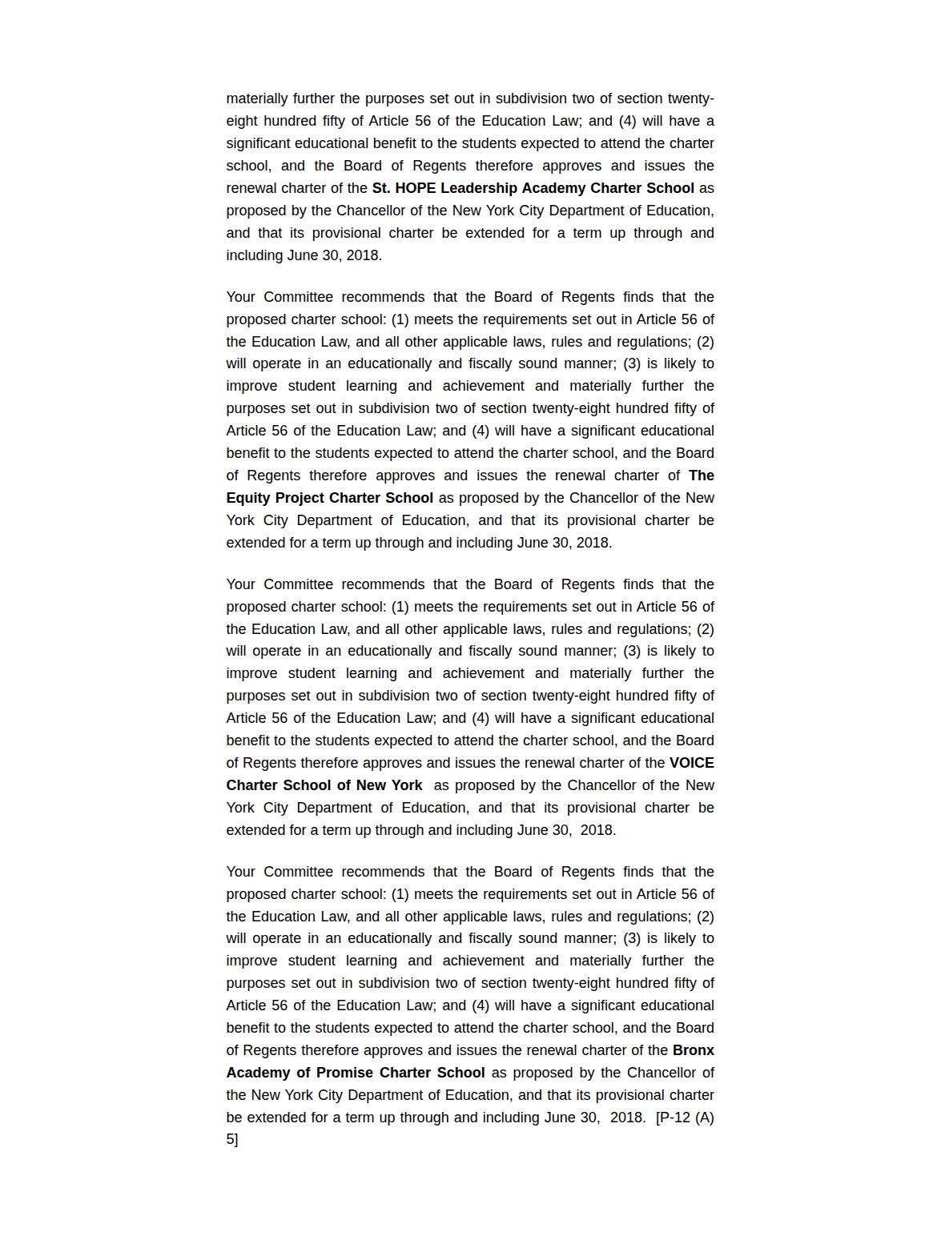materially further the purposes set out in subdivision two of section twenty-eight hundred fifty of Article 56 of the Education Law; and (4) will have a significant educational benefit to the students expected to attend the charter school, and the Board of Regents therefore approves and issues the renewal charter of the St. HOPE Leadership Academy Charter School as proposed by the Chancellor of the New York City Department of Education, and that its provisional charter be extended for a term up through and including June 30, 2018.
Your Committee recommends that the Board of Regents finds that the proposed charter school: (1) meets the requirements set out in Article 56 of the Education Law, and all other applicable laws, rules and regulations; (2) will operate in an educationally and fiscally sound manner; (3) is likely to improve student learning and achievement and materially further the purposes set out in subdivision two of section twenty-eight hundred fifty of Article 56 of the Education Law; and (4) will have a significant educational benefit to the students expected to attend the charter school, and the Board of Regents therefore approves and issues the renewal charter of The Equity Project Charter School as proposed by the Chancellor of the New York City Department of Education, and that its provisional charter be extended for a term up through and including June 30, 2018.
Your Committee recommends that the Board of Regents finds that the proposed charter school: (1) meets the requirements set out in Article 56 of the Education Law, and all other applicable laws, rules and regulations; (2) will operate in an educationally and fiscally sound manner; (3) is likely to improve student learning and achievement and materially further the purposes set out in subdivision two of section twenty-eight hundred fifty of Article 56 of the Education Law; and (4) will have a significant educational benefit to the students expected to attend the charter school, and the Board of Regents therefore approves and issues the renewal charter of the VOICE Charter School of New York as proposed by the Chancellor of the New York City Department of Education, and that its provisional charter be extended for a term up through and including June 30, 2018.
Your Committee recommends that the Board of Regents finds that the proposed charter school: (1) meets the requirements set out in Article 56 of the Education Law, and all other applicable laws, rules and regulations; (2) will operate in an educationally and fiscally sound manner; (3) is likely to improve student learning and achievement and materially further the purposes set out in subdivision two of section twenty-eight hundred fifty of Article 56 of the Education Law; and (4) will have a significant educational benefit to the students expected to attend the charter school, and the Board of Regents therefore approves and issues the renewal charter of the Bronx Academy of Promise Charter School as proposed by the Chancellor of the New York City Department of Education, and that its provisional charter be extended for a term up through and including June 30, 2018. [P-12 (A) 5]